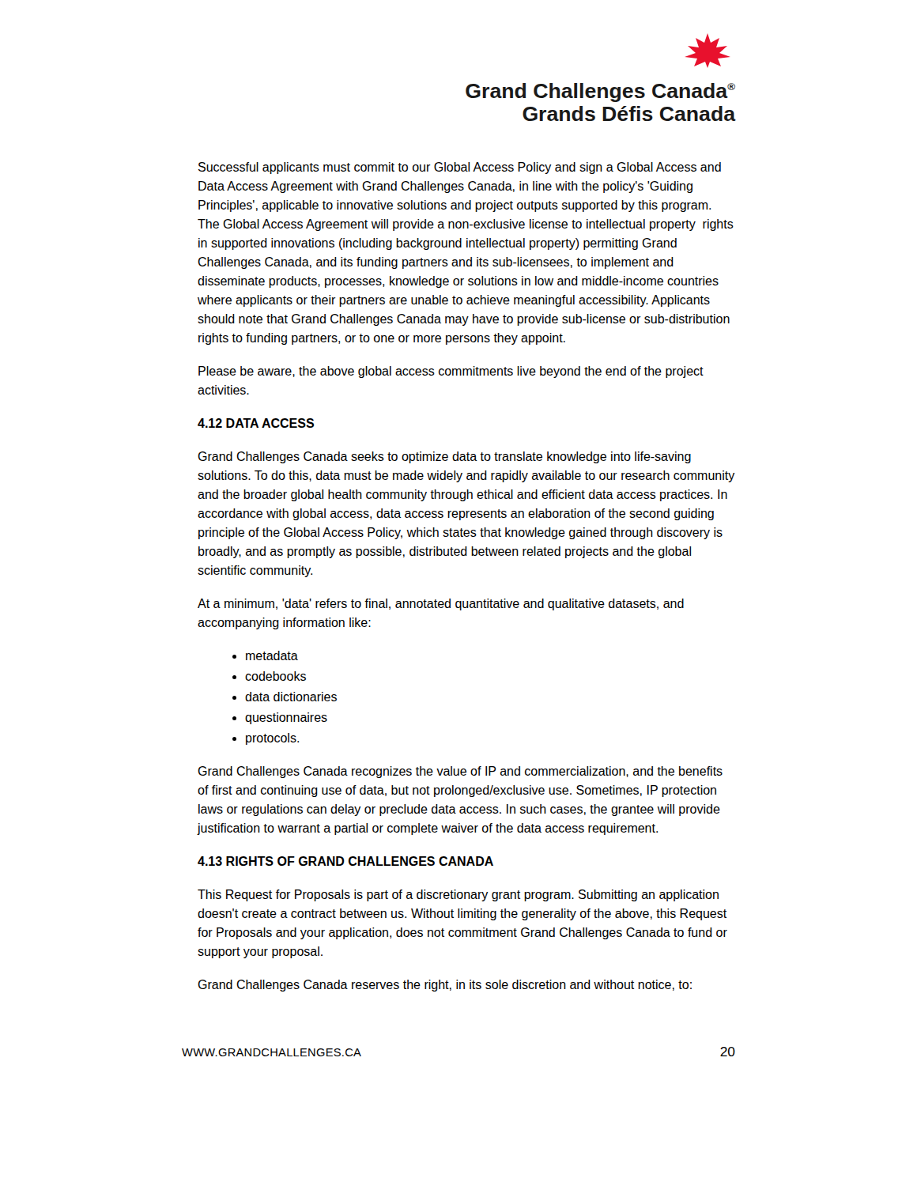Grand Challenges Canada®
Grands Défis Canada
Successful applicants must commit to our Global Access Policy and sign a Global Access and Data Access Agreement with Grand Challenges Canada, in line with the policy's 'Guiding Principles', applicable to innovative solutions and project outputs supported by this program. The Global Access Agreement will provide a non-exclusive license to intellectual property rights in supported innovations (including background intellectual property) permitting Grand Challenges Canada, and its funding partners and its sub-licensees, to implement and disseminate products, processes, knowledge or solutions in low and middle-income countries where applicants or their partners are unable to achieve meaningful accessibility. Applicants should note that Grand Challenges Canada may have to provide sub-license or sub-distribution rights to funding partners, or to one or more persons they appoint.
Please be aware, the above global access commitments live beyond the end of the project activities.
4.12 DATA ACCESS
Grand Challenges Canada seeks to optimize data to translate knowledge into life-saving solutions. To do this, data must be made widely and rapidly available to our research community and the broader global health community through ethical and efficient data access practices. In accordance with global access, data access represents an elaboration of the second guiding principle of the Global Access Policy, which states that knowledge gained through discovery is broadly, and as promptly as possible, distributed between related projects and the global scientific community.
At a minimum, 'data' refers to final, annotated quantitative and qualitative datasets, and accompanying information like:
metadata
codebooks
data dictionaries
questionnaires
protocols.
Grand Challenges Canada recognizes the value of IP and commercialization, and the benefits of first and continuing use of data, but not prolonged/exclusive use. Sometimes, IP protection laws or regulations can delay or preclude data access. In such cases, the grantee will provide justification to warrant a partial or complete waiver of the data access requirement.
4.13 RIGHTS OF GRAND CHALLENGES CANADA
This Request for Proposals is part of a discretionary grant program. Submitting an application doesn't create a contract between us. Without limiting the generality of the above, this Request for Proposals and your application, does not commitment Grand Challenges Canada to fund or support your proposal.
Grand Challenges Canada reserves the right, in its sole discretion and without notice, to:
WWW.GRANDCHALLENGES.CA 20